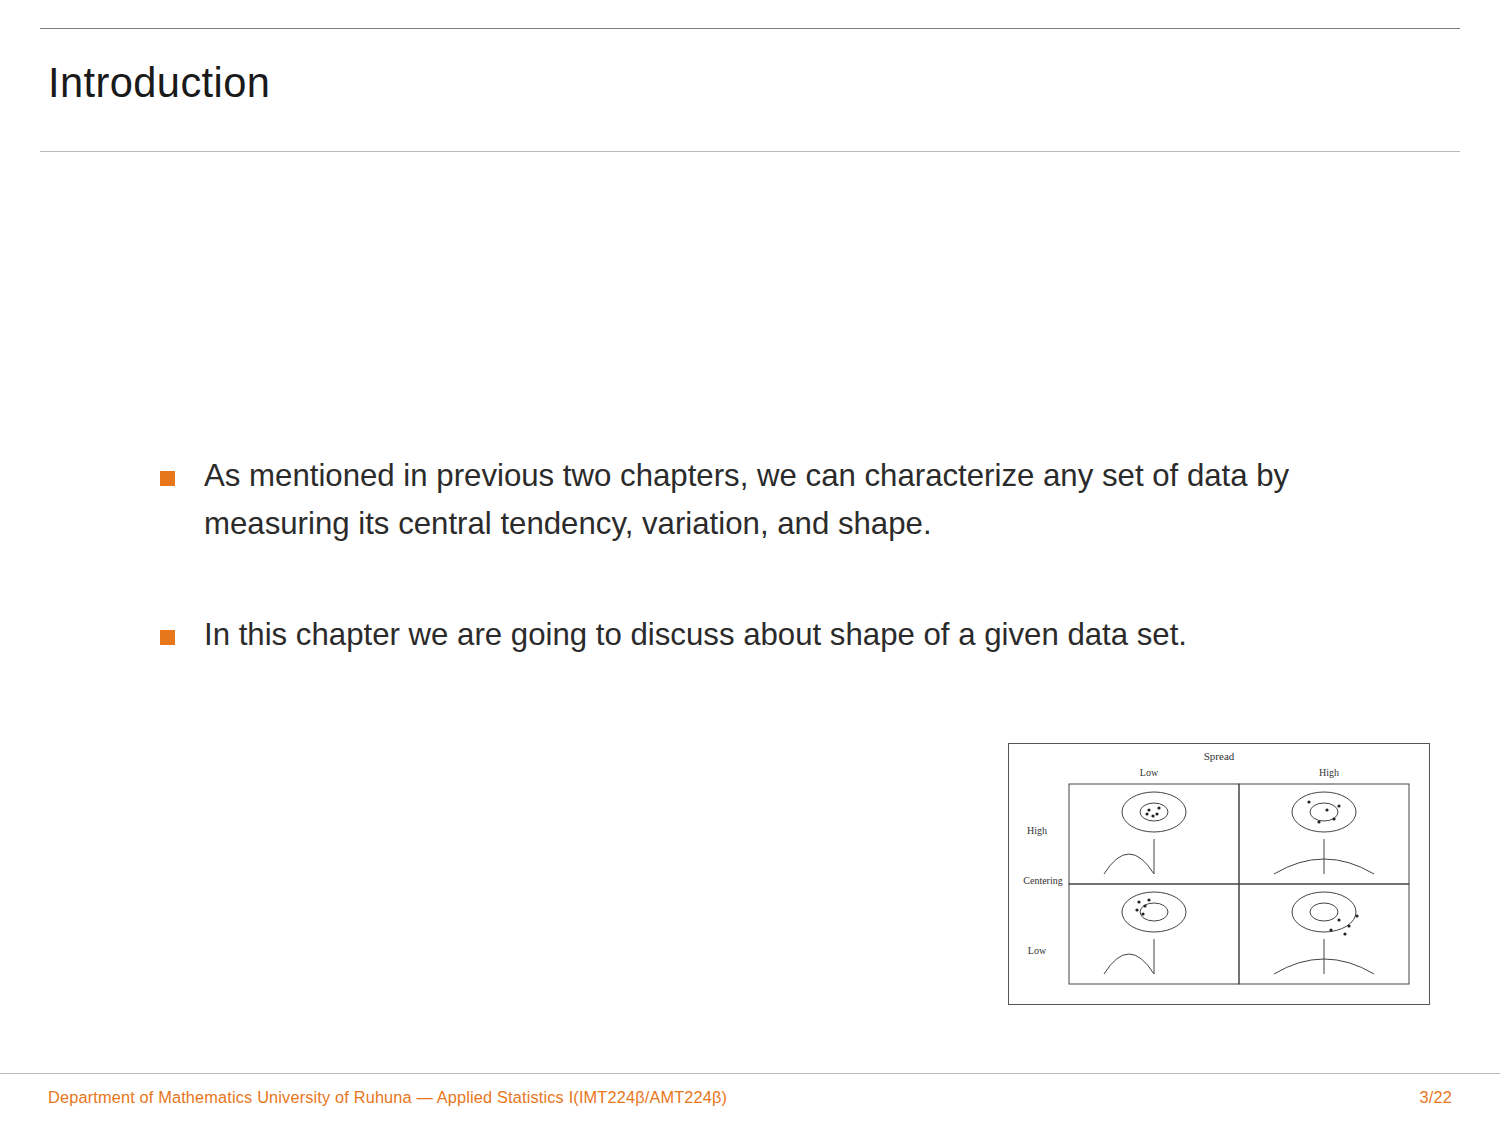Introduction
As mentioned in previous two chapters, we can characterize any set of data by measuring its central tendency, variation, and shape.
In this chapter we are going to discuss about shape of a given data set.
Department of Mathematics University of Ruhuna — Applied Statistics I(IMT224β/AMT224β)
3/22